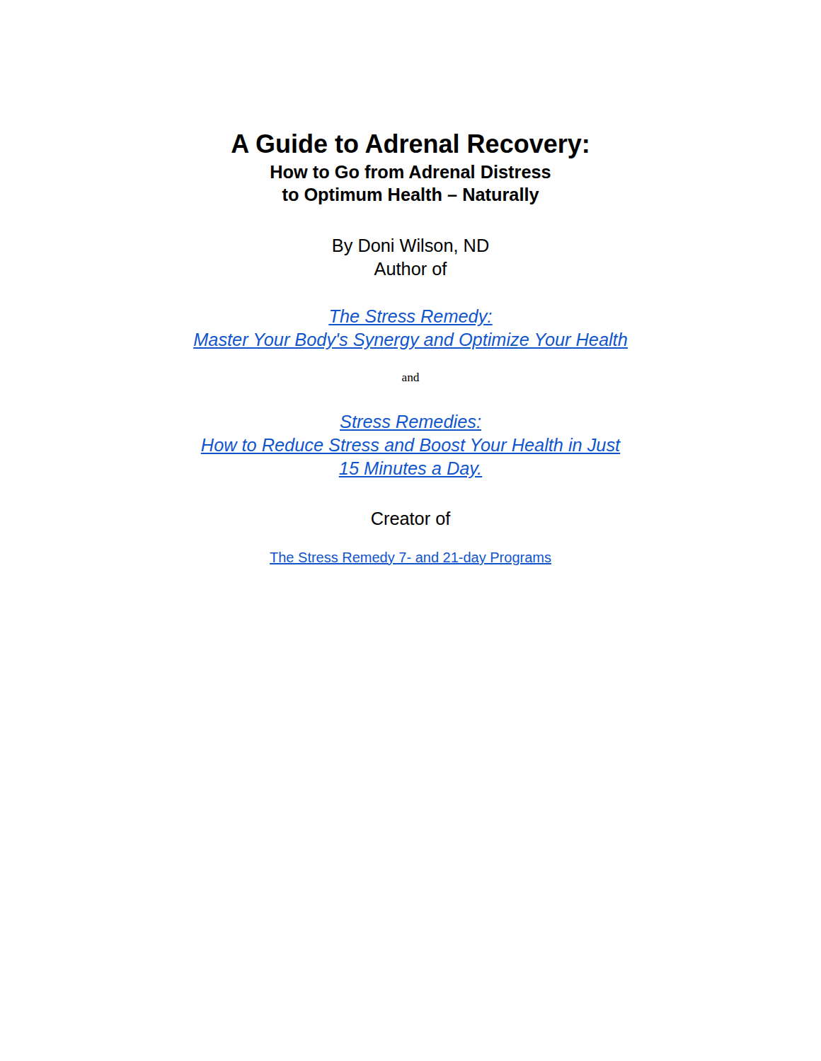A Guide to Adrenal Recovery:
How to Go from Adrenal Distress
to Optimum Health – Naturally
By Doni Wilson, ND
Author of
The Stress Remedy:
Master Your Body's Synergy and Optimize Your Health
and
Stress Remedies:
How to Reduce Stress and Boost Your Health in Just 15 Minutes a Day.
Creator of
The Stress Remedy 7- and 21-day Programs